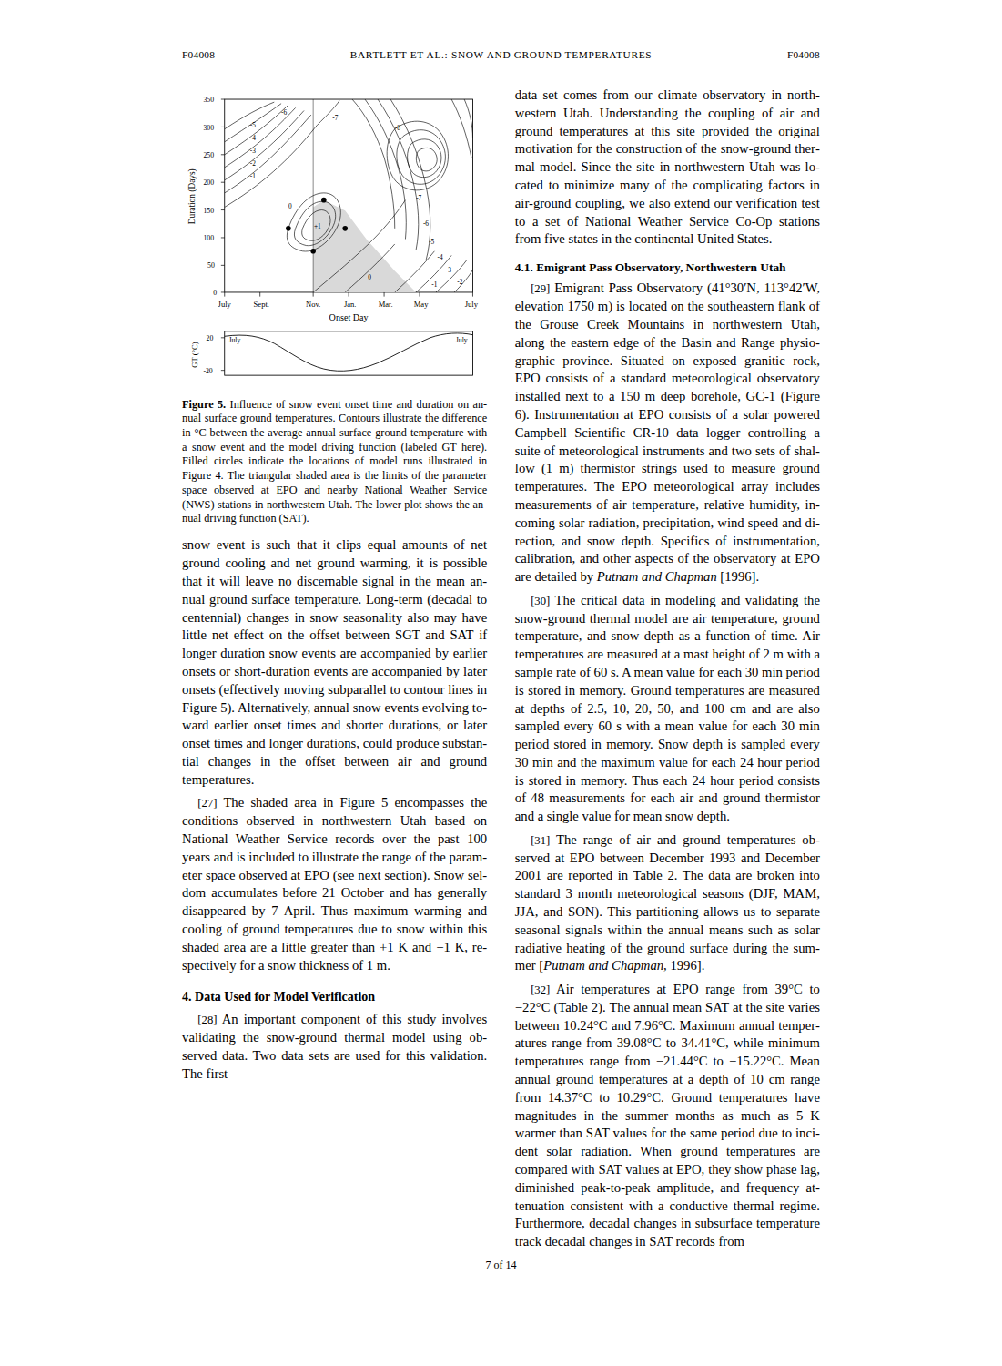F04008 BARTLETT ET AL.: SNOW AND GROUND TEMPERATURES F04008
-5 -4 -3 -2 -1 -6 -7 -8 0 +1 0 -7 -6 -5 -4 -3 -2 -1 350 300 250 200 150 100 50 0 Duration (Days) July Sept. Nov. Jan. Mar. May July Onset Day 20 -20 July July GT (°C)
Figure 5. Influence of snow event onset time and duration on annual surface ground temperatures. Contours illustrate the difference in °C between the average annual surface ground temperature with a snow event and the model driving function (labeled GT here). Filled circles indicate the locations of model runs illustrated in Figure 4. The triangular shaded area is the limits of the parameter space observed at EPO and nearby National Weather Service (NWS) stations in northwestern Utah. The lower plot shows the annual driving function (SAT).
snow event is such that it clips equal amounts of net ground cooling and net ground warming, it is possible that it will leave no discernable signal in the mean annual ground surface temperature. Long-term (decadal to centennial) changes in snow seasonality also may have little net effect on the offset between SGT and SAT if longer duration snow events are accompanied by earlier onsets or short-duration events are accompanied by later onsets (effectively moving subparallel to contour lines in Figure 5). Alternatively, annual snow events evolving toward earlier onset times and shorter durations, or later onset times and longer durations, could produce substantial changes in the offset between air and ground temperatures.
[27] The shaded area in Figure 5 encompasses the conditions observed in northwestern Utah based on National Weather Service records over the past 100 years and is included to illustrate the range of the parameter space observed at EPO (see next section). Snow seldom accumulates before 21 October and has generally disappeared by 7 April. Thus maximum warming and cooling of ground temperatures due to snow within this shaded area are a little greater than +1 K and −1 K, respectively for a snow thickness of 1 m.
4. Data Used for Model Verification
[28] An important component of this study involves validating the snow-ground thermal model using observed data. Two data sets are used for this validation. The first
data set comes from our climate observatory in northwestern Utah. Understanding the coupling of air and ground temperatures at this site provided the original motivation for the construction of the snow-ground thermal model. Since the site in northwestern Utah was located to minimize many of the complicating factors in air-ground coupling, we also extend our verification test to a set of National Weather Service Co-Op stations from five states in the continental United States.
4.1. Emigrant Pass Observatory, Northwestern Utah
[29] Emigrant Pass Observatory (41°30′N, 113°42′W, elevation 1750 m) is located on the southeastern flank of the Grouse Creek Mountains in northwestern Utah, along the eastern edge of the Basin and Range physiographic province. Situated on exposed granitic rock, EPO consists of a standard meteorological observatory installed next to a 150 m deep borehole, GC-1 (Figure 6). Instrumentation at EPO consists of a solar powered Campbell Scientific CR-10 data logger controlling a suite of meteorological instruments and two sets of shallow (1 m) thermistor strings used to measure ground temperatures. The EPO meteorological array includes measurements of air temperature, relative humidity, incoming solar radiation, precipitation, wind speed and direction, and snow depth. Specifics of instrumentation, calibration, and other aspects of the observatory at EPO are detailed by Putnam and Chapman [1996].
[30] The critical data in modeling and validating the snow-ground thermal model are air temperature, ground temperature, and snow depth as a function of time. Air temperatures are measured at a mast height of 2 m with a sample rate of 60 s. A mean value for each 30 min period is stored in memory. Ground temperatures are measured at depths of 2.5, 10, 20, 50, and 100 cm and are also sampled every 60 s with a mean value for each 30 min period stored in memory. Snow depth is sampled every 30 min and the maximum value for each 24 hour period is stored in memory. Thus each 24 hour period consists of 48 measurements for each air and ground thermistor and a single value for mean snow depth.
[31] The range of air and ground temperatures observed at EPO between December 1993 and December 2001 are reported in Table 2. The data are broken into standard 3 month meteorological seasons (DJF, MAM, JJA, and SON). This partitioning allows us to separate seasonal signals within the annual means such as solar radiative heating of the ground surface during the summer [Putnam and Chapman, 1996].
[32] Air temperatures at EPO range from 39°C to −22°C (Table 2). The annual mean SAT at the site varies between 10.24°C and 7.96°C. Maximum annual temperatures range from 39.08°C to 34.41°C, while minimum temperatures range from −21.44°C to −15.22°C. Mean annual ground temperatures at a depth of 10 cm range from 14.37°C to 10.29°C. Ground temperatures have magnitudes in the summer months as much as 5 K warmer than SAT values for the same period due to incident solar radiation. When ground temperatures are compared with SAT values at EPO, they show phase lag, diminished peak-to-peak amplitude, and frequency attenuation consistent with a conductive thermal regime. Furthermore, decadal changes in subsurface temperature track decadal changes in SAT records from
7 of 14